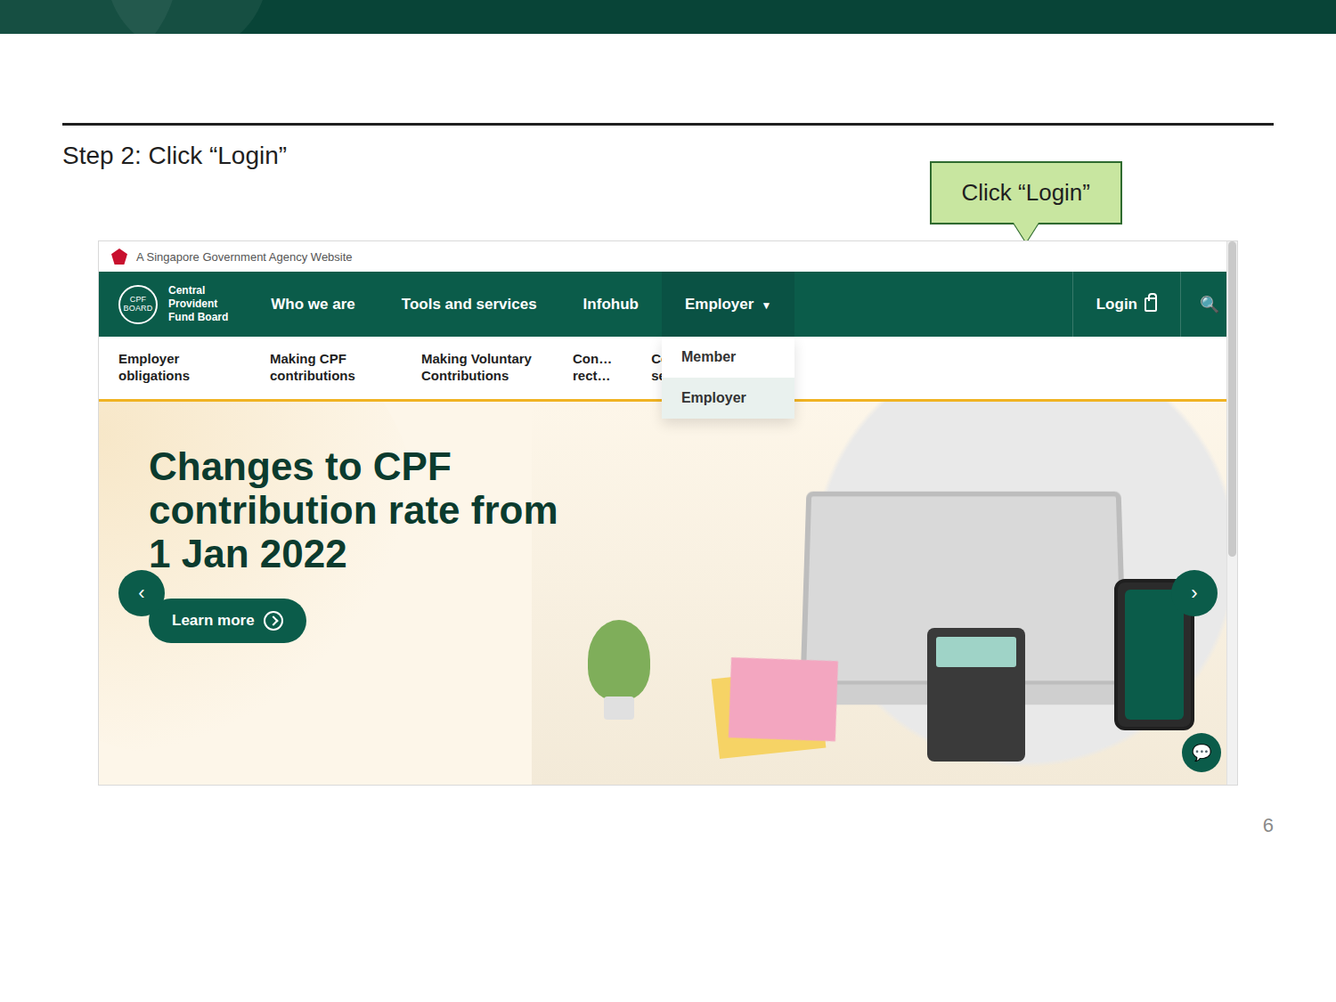Step 2: Click “Login”
Click “Login”
A Singapore Government Agency Website
CPF
BOARD
Central
Provident
Fund Board
Who we are
Tools and services
Infohub
Employer ▼
Member
Employer
Login
🔍
Employer obligations
Making CPF contributions
Making Voluntary Contributions
Con…
rect…
Corporate service buyers
Changes to CPF
contribution rate from
1 Jan 2022
Learn more
‹
›
💬
6